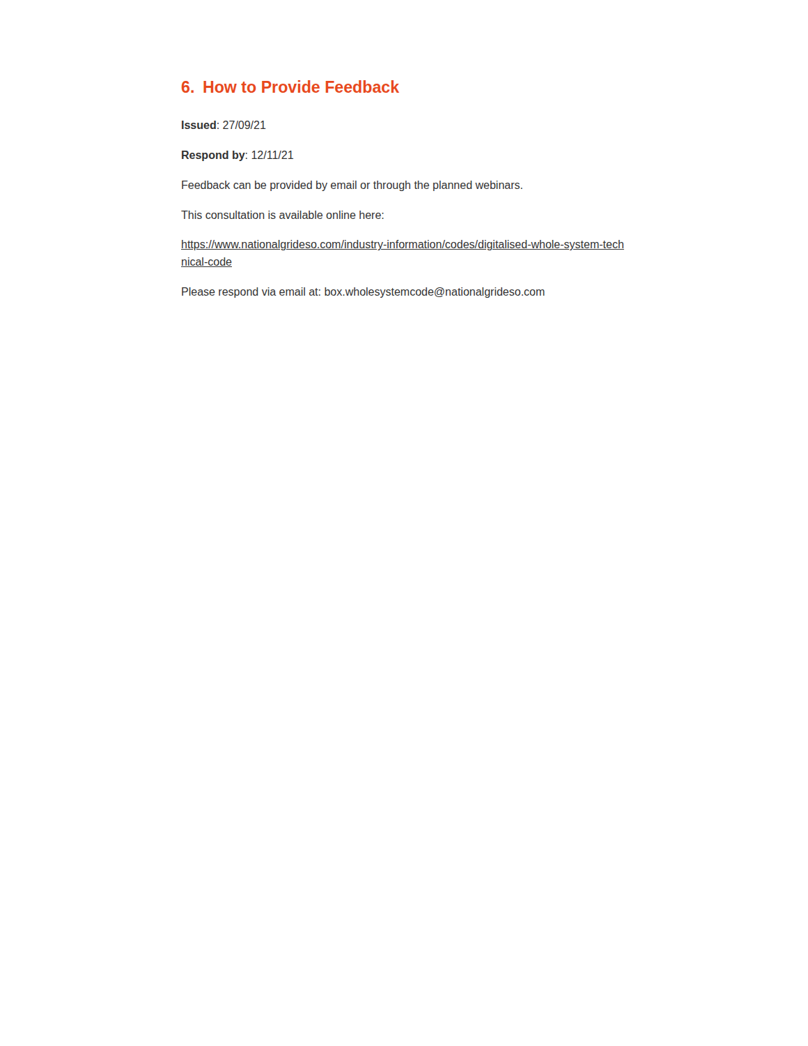6. How to Provide Feedback
Issued: 27/09/21
Respond by: 12/11/21
Feedback can be provided by email or through the planned webinars.
This consultation is available online here:
https://www.nationalgrideso.com/industry-information/codes/digitalised-whole-system-technical-code
Please respond via email at: box.wholesystemcode@nationalgrideso.com